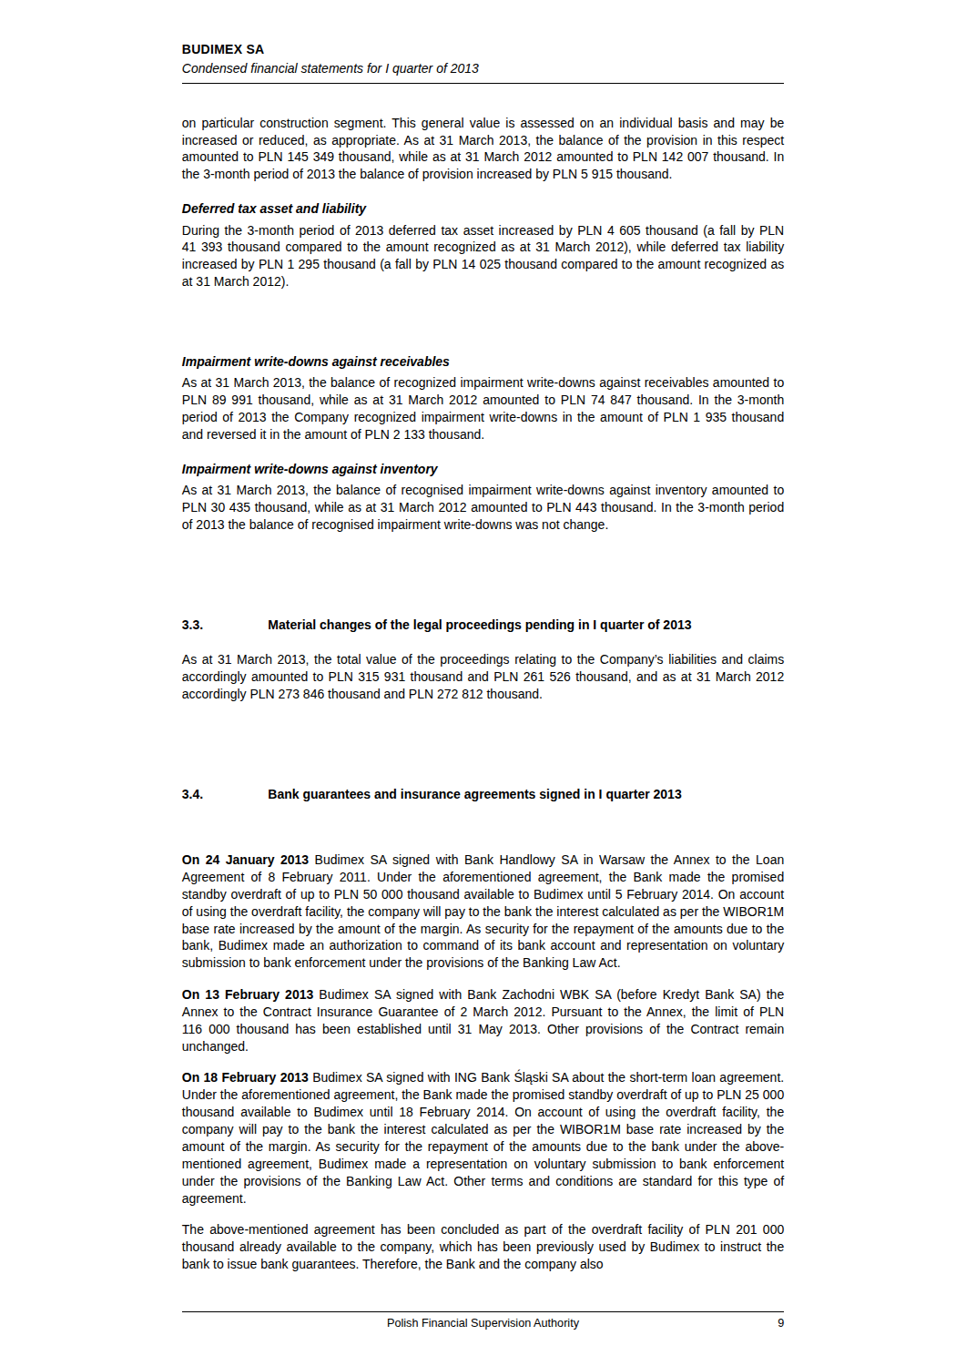BUDIMEX SA
Condensed financial statements for I quarter of 2013
on particular construction segment. This general value is assessed on an individual basis and may be increased or reduced, as appropriate. As at 31 March 2013, the balance of the provision in this respect amounted to PLN 145 349 thousand, while as at 31 March 2012 amounted to PLN 142 007 thousand. In the 3-month period of 2013 the balance of provision increased by PLN 5 915 thousand.
Deferred tax asset and liability
During the 3-month period of 2013 deferred tax asset increased by PLN 4 605 thousand (a fall by PLN 41 393 thousand compared to the amount recognized as at 31 March 2012), while deferred tax liability increased by PLN 1 295 thousand (a fall by PLN 14 025 thousand compared to the amount recognized as at 31 March 2012).
Impairment write-downs against receivables
As at 31 March 2013, the balance of recognized impairment write-downs against receivables amounted to PLN 89 991 thousand, while as at 31 March 2012 amounted to PLN 74 847 thousand. In the 3-month period of 2013 the Company recognized impairment write-downs in the amount of PLN 1 935 thousand and reversed it in the amount of PLN 2 133 thousand.
Impairment write-downs against inventory
As at 31 March 2013, the balance of recognised impairment write-downs against inventory amounted to PLN 30 435 thousand, while as at 31 March 2012 amounted to PLN 443 thousand. In the 3-month period of 2013 the balance of recognised impairment write-downs was not change.
3.3. Material changes of the legal proceedings pending in I quarter of 2013
As at 31 March 2013, the total value of the proceedings relating to the Company’s liabilities and claims accordingly amounted to PLN 315 931 thousand and PLN 261 526 thousand, and as at 31 March 2012 accordingly PLN 273 846 thousand and PLN 272 812 thousand.
3.4. Bank guarantees and insurance agreements signed in I quarter 2013
On 24 January 2013 Budimex SA signed with Bank Handlowy SA in Warsaw the Annex to the Loan Agreement of 8 February 2011. Under the aforementioned agreement, the Bank made the promised standby overdraft of up to PLN 50 000 thousand available to Budimex until 5 February 2014. On account of using the overdraft facility, the company will pay to the bank the interest calculated as per the WIBOR1M base rate increased by the amount of the margin. As security for the repayment of the amounts due to the bank, Budimex made an authorization to command of its bank account and representation on voluntary submission to bank enforcement under the provisions of the Banking Law Act.
On 13 February 2013 Budimex SA signed with Bank Zachodni WBK SA (before Kredyt Bank SA) the Annex to the Contract Insurance Guarantee of 2 March 2012. Pursuant to the Annex, the limit of PLN 116 000 thousand has been established until 31 May 2013. Other provisions of the Contract remain unchanged.
On 18 February 2013 Budimex SA signed with ING Bank Śląski SA about the short-term loan agreement. Under the aforementioned agreement, the Bank made the promised standby overdraft of up to PLN 25 000 thousand available to Budimex until 18 February 2014. On account of using the overdraft facility, the company will pay to the bank the interest calculated as per the WIBOR1M base rate increased by the amount of the margin. As security for the repayment of the amounts due to the bank under the above-mentioned agreement, Budimex made a representation on voluntary submission to bank enforcement under the provisions of the Banking Law Act. Other terms and conditions are standard for this type of agreement.
The above-mentioned agreement has been concluded as part of the overdraft facility of PLN 201 000 thousand already available to the company, which has been previously used by Budimex to instruct the bank to issue bank guarantees. Therefore, the Bank and the company also
Polish Financial Supervision Authority 9